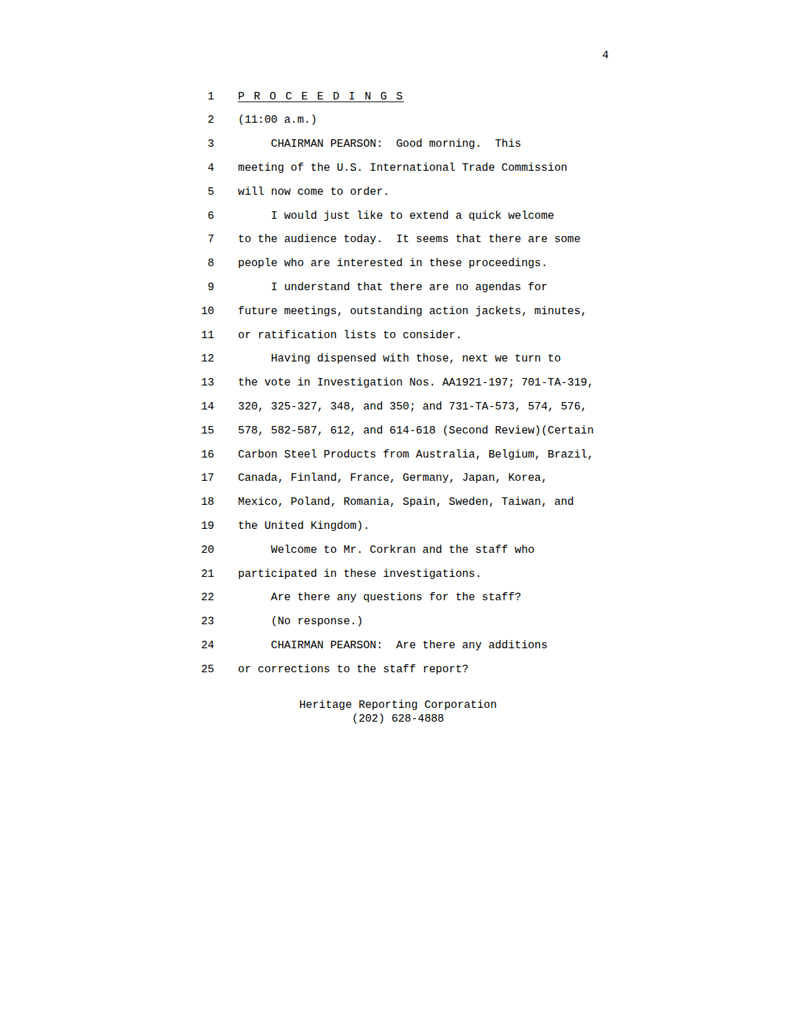4
| 1 | P R O C E E D I N G S |
| 2 | (11:00 a.m.) |
| 3 | CHAIRMAN PEARSON: Good morning. This |
| 4 | meeting of the U.S. International Trade Commission |
| 5 | will now come to order. |
| 6 | I would just like to extend a quick welcome |
| 7 | to the audience today. It seems that there are some |
| 8 | people who are interested in these proceedings. |
| 9 | I understand that there are no agendas for |
| 10 | future meetings, outstanding action jackets, minutes, |
| 11 | or ratification lists to consider. |
| 12 | Having dispensed with those, next we turn to |
| 13 | the vote in Investigation Nos. AA1921-197; 701-TA-319, |
| 14 | 320, 325-327, 348, and 350; and 731-TA-573, 574, 576, |
| 15 | 578, 582-587, 612, and 614-618 (Second Review)(Certain |
| 16 | Carbon Steel Products from Australia, Belgium, Brazil, |
| 17 | Canada, Finland, France, Germany, Japan, Korea, |
| 18 | Mexico, Poland, Romania, Spain, Sweden, Taiwan, and |
| 19 | the United Kingdom). |
| 20 | Welcome to Mr. Corkran and the staff who |
| 21 | participated in these investigations. |
| 22 | Are there any questions for the staff? |
| 23 | (No response.) |
| 24 | CHAIRMAN PEARSON: Are there any additions |
| 25 | or corrections to the staff report? |
Heritage Reporting Corporation
(202) 628-4888